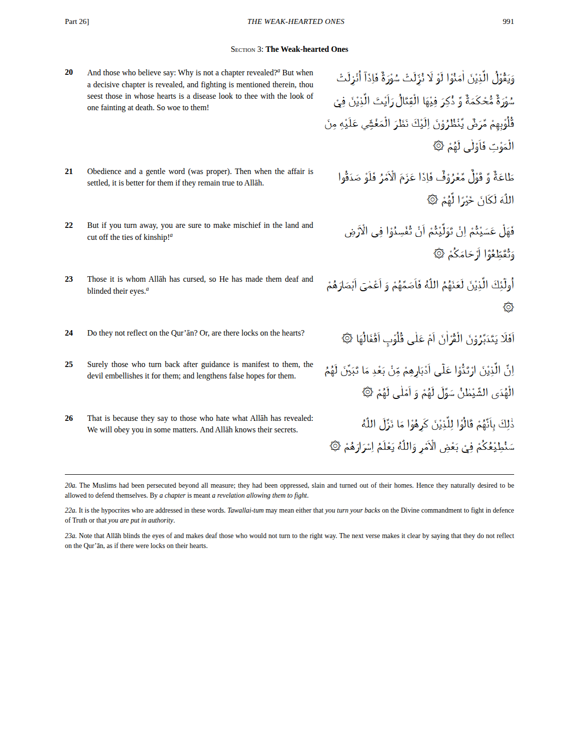Part 26] THE WEAK-HEARTED ONES 991
Section 3: The Weak-hearted Ones
20
And those who believe say: Why is not a chapter revealed?a But when a decisive chapter is revealed, and fighting is mentioned therein, thou seest those in whose hearts is a disease look to thee with the look of one fainting at death. So woe to them!
وَيَقُوْلُ الَّذِيْنَ اٰمَنُوْا لَوْ لَا نُزِّلَتْ سُوْرَةٌ فَاِذَآ اُنْزِلَتْ سُوْرَةٌ مُّحْكَمَةٌ وَّ ذُكِرَ فِيْهَا الْقِتَالُ رَاَيْتَ الَّذِيْنَ فِيْ قُلُوْبِهِمْ مَّرَضٌ يَّنْظُرُوْنَ اِلَيْكَ نَظَرَ الْمَغْشِيِّ عَلَيْهِ مِنَ الْمَوْتِ فَاَوْلٰى لَهُمْ ۞
21
Obedience and a gentle word (was proper). Then when the affair is settled, it is better for them if they remain true to Allāh.
طَاعَةٌ وَّ قَوْلٌ مَّعْرُوْفٌ فَاِذَا عَزَمَ الْاَمْرُ فَلَوْ صَدَقُوا اللّٰهَ لَكَانَ خَيْرًا لَّهُمْ ۞
22
But if you turn away, you are sure to make mischief in the land and cut off the ties of kinship!a
فَهَلْ عَسَيْتُمْ اِنْ تَوَلَّيْتُمْ اَنْ تُفْسِدُوْا فِى الْاَرْضِ وَتُقَطِّعُوْٓا اَرْحَامَكُمْ ۞
23
Those it is whom Allāh has cursed, so He has made them deaf and blinded their eyes.a
اُولٰٓئِكَ الَّذِيْنَ لَعَنَهُمُ اللّٰهُ فَاَصَمَّهُمْ وَ اَعْمٰىٓ اَبْصَارَهُمْ ۞
24
Do they not reflect on the Qur’ān? Or, are there locks on the hearts?
اَفَلَا يَتَدَبَّرُوْنَ الْقُرْاٰنَ اَمْ عَلٰى قُلُوْبٍ اَقْفَالُهَا ۞
25
Surely those who turn back after guidance is manifest to them, the devil embellishes it for them; and lengthens false hopes for them.
اِنَّ الَّذِيْنَ ارْتَدُّوْا عَلٰٓى اَدْبَارِهِمْ مِّنْ بَعْدِ مَا تَبَيَّنَ لَهُمُ الْهُدَى الشَّيْطٰنُ سَوَّلَ لَهُمْ وَ اَمْلٰى لَهُمْ ۞
26
That is because they say to those who hate what Allāh has revealed: We will obey you in some matters. And Allāh knows their secrets.
ذٰلِكَ بِاَنَّهُمْ قَالُوْا لِلَّذِيْنَ كَرِهُوْا مَا نَزَّلَ اللّٰهُ سَنُطِيْعُكُمْ فِيْ بَعْضِ الْاَمْرِ وَاللّٰهُ يَعْلَمُ اِسْرَارَهُمْ ۞
20a. The Muslims had been persecuted beyond all measure; they had been oppressed, slain and turned out of their homes. Hence they naturally desired to be allowed to defend themselves. By a chapter is meant a revelation allowing them to fight.
22a. It is the hypocrites who are addressed in these words. Tawallai-tum may mean either that you turn your backs on the Divine commandment to fight in defence of Truth or that you are put in authority.
23a. Note that Allāh blinds the eyes of and makes deaf those who would not turn to the right way. The next verse makes it clear by saying that they do not reflect on the Qur’ān, as if there were locks on their hearts.